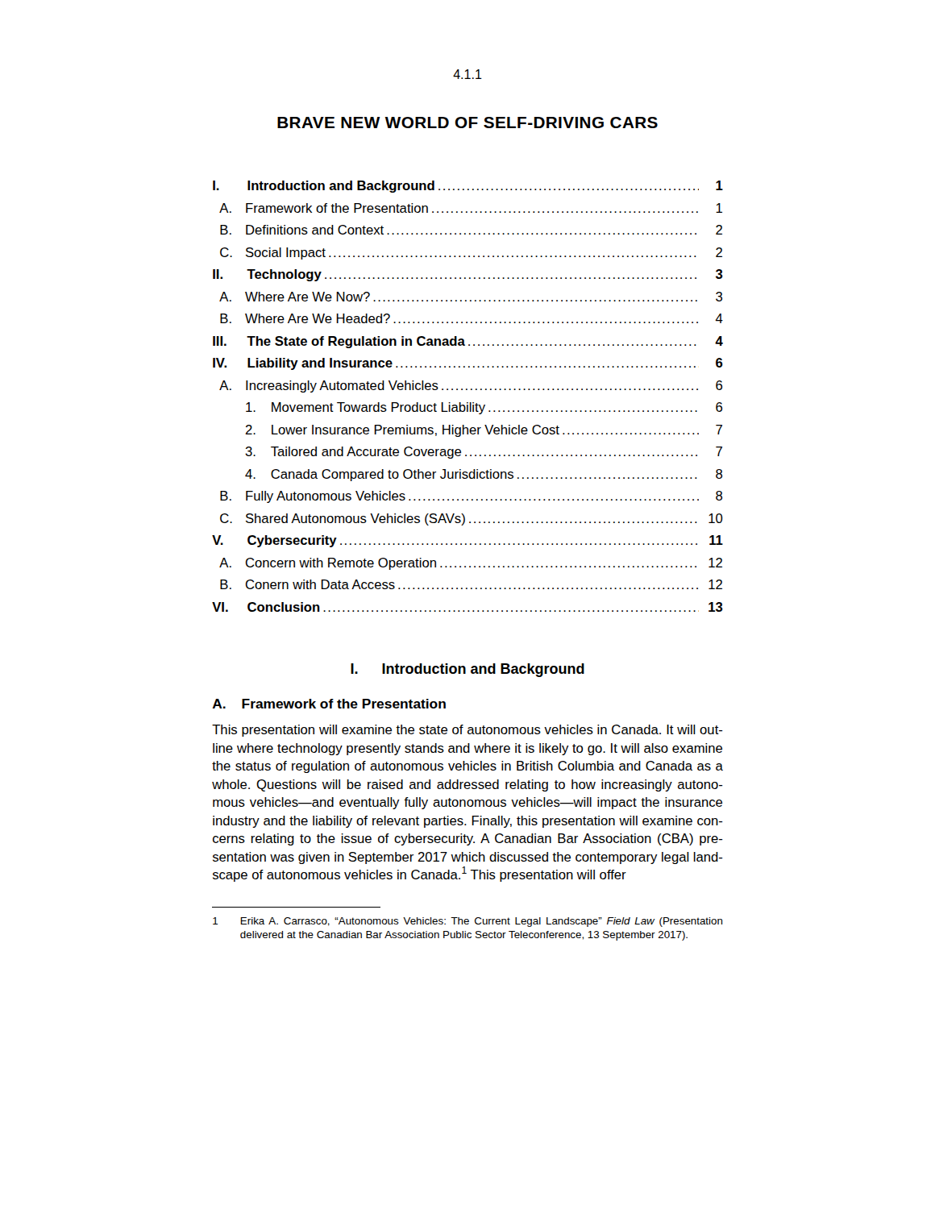4.1.1
BRAVE NEW WORLD OF SELF-DRIVING CARS
I. Introduction and Background .................................................................................. 1
A. Framework of the Presentation ................................................................................. 1
B. Definitions and Context ............................................................................. 2
C. Social Impact ............................................................................... 2
II. Technology .................................................................................. 3
A. Where Are We Now? ............................................................................. 3
B. Where Are We Headed? ............................................................................. 4
III. The State of Regulation in Canada .................................................................................. 4
IV. Liability and Insurance .................................................................................. 6
A. Increasingly Automated Vehicles ............................................................................. 6
1. Movement Towards Product Liability ............................................................................. 6
2. Lower Insurance Premiums, Higher Vehicle Cost ............................................................................. 7
3. Tailored and Accurate Coverage ............................................................................. 7
4. Canada Compared to Other Jurisdictions ............................................................................. 8
B. Fully Autonomous Vehicles ............................................................................. 8
C. Shared Autonomous Vehicles (SAVs) ............................................................................. 10
V. Cybersecurity .................................................................................. 11
A. Concern with Remote Operation ............................................................................. 12
B. Conern with Data Access ............................................................................. 12
VI. Conclusion .................................................................................. 13
I. Introduction and Background
A. Framework of the Presentation
This presentation will examine the state of autonomous vehicles in Canada. It will outline where technology presently stands and where it is likely to go. It will also examine the status of regulation of autonomous vehicles in British Columbia and Canada as a whole. Questions will be raised and addressed relating to how increasingly autonomous vehicles—and eventually fully autonomous vehicles—will impact the insurance industry and the liability of relevant parties. Finally, this presentation will examine concerns relating to the issue of cybersecurity. A Canadian Bar Association (CBA) presentation was given in September 2017 which discussed the contemporary legal landscape of autonomous vehicles in Canada.1 This presentation will offer
1 Erika A. Carrasco, “Autonomous Vehicles: The Current Legal Landscape” Field Law (Presentation delivered at the Canadian Bar Association Public Sector Teleconference, 13 September 2017).